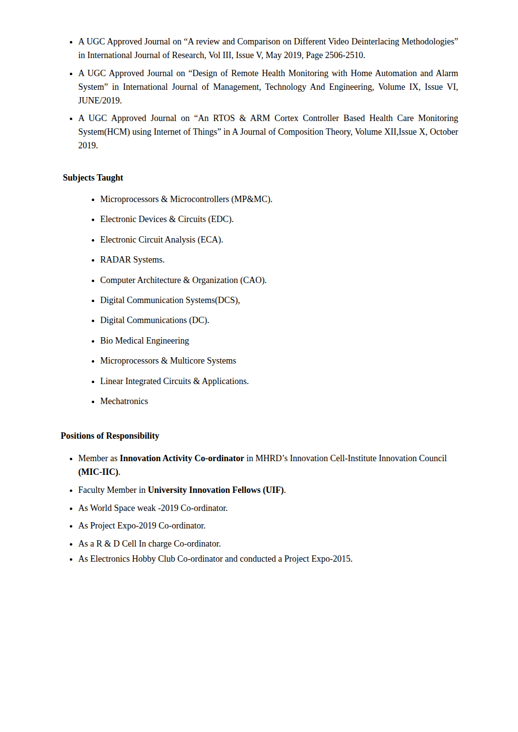A UGC Approved Journal on “A review and Comparison on Different Video Deinterlacing Methodologies” in International Journal of Research, Vol III, Issue V, May 2019, Page 2506-2510.
A UGC Approved Journal on “Design of Remote Health Monitoring with Home Automation and Alarm System” in International Journal of Management, Technology And Engineering, Volume IX, Issue VI, JUNE/2019.
A UGC Approved Journal on “An RTOS & ARM Cortex Controller Based Health Care Monitoring System(HCM) using Internet of Things” in A Journal of Composition Theory, Volume XII,Issue X, October 2019.
Subjects Taught
Microprocessors & Microcontrollers (MP&MC).
Electronic Devices & Circuits (EDC).
Electronic Circuit Analysis (ECA).
RADAR Systems.
Computer Architecture & Organization (CAO).
Digital Communication Systems(DCS),
Digital Communications (DC).
Bio Medical Engineering
Microprocessors & Multicore Systems
Linear Integrated Circuits & Applications.
Mechatronics
Positions of Responsibility
Member as Innovation Activity Co-ordinator in MHRD’s Innovation Cell-Institute Innovation Council (MIC-IIC).
Faculty Member in University Innovation Fellows (UIF).
As World Space weak -2019 Co-ordinator.
As Project Expo-2019 Co-ordinator.
As a R & D Cell In charge Co-ordinator.
As Electronics Hobby Club Co-ordinator and conducted a Project Expo-2015.